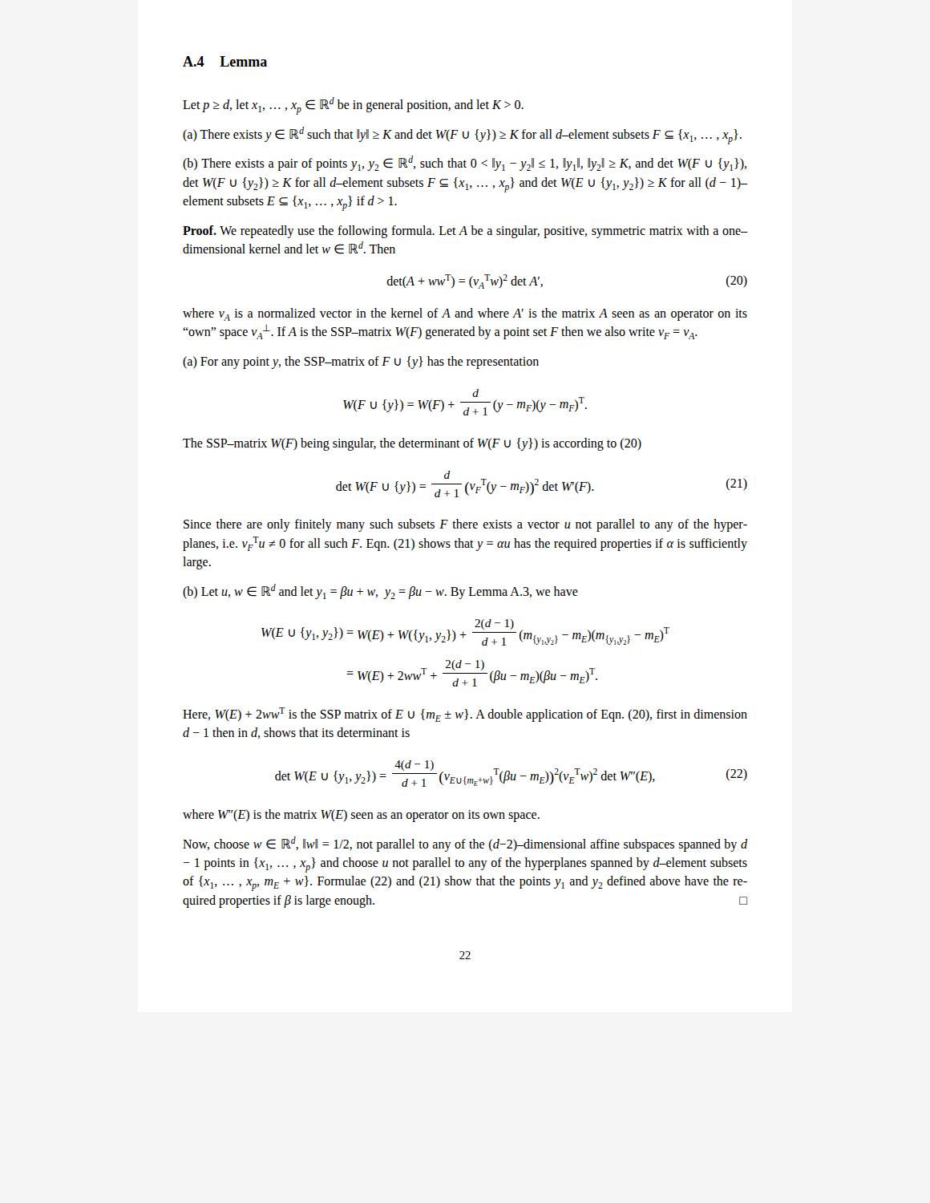A.4 Lemma
Let p ≥ d, let x1, … , xp ∈ ℝd be in general position, and let K > 0.
(a) There exists y ∈ ℝd such that ‖y‖ ≥ K and det W(F ∪ {y}) ≥ K for all d–element subsets F ⊆ {x1, … , xp}.
(b) There exists a pair of points y1, y2 ∈ ℝd, such that 0 < ‖y1 − y2‖ ≤ 1, ‖y1‖, ‖y2‖ ≥ K, and det W(F ∪ {y1}), det W(F ∪ {y2}) ≥ K for all d–element subsets F ⊆ {x1, … , xp} and det W(E ∪ {y1, y2}) ≥ K for all (d − 1)–element subsets E ⊆ {x1, … , xp} if d > 1.
Proof. We repeatedly use the following formula. Let A be a singular, positive, symmetric matrix with a one–dimensional kernel and let w ∈ ℝd. Then
det(A + wwT) = (vATw)2 det A′, (20)
where vA is a normalized vector in the kernel of A and where A′ is the matrix A seen as an operator on its “own” space vA⊥. If A is the SSP–matrix W(F) generated by a point set F then we also write vF = vA.
(a) For any point y, the SSP–matrix of F ∪ {y} has the representation
W(F ∪ {y}) = W(F) + dd + 1(y − mF)(y − mF)T.
The SSP–matrix W(F) being singular, the determinant of W(F ∪ {y}) is according to (20)
det W(F ∪ {y}) = dd + 1(vFT(y − mF))2 det W′(F). (21)
Since there are only finitely many such subsets F there exists a vector u not parallel to any of the hyperplanes, i.e. vFTu ≠ 0 for all such F. Eqn. (21) shows that y = αu has the required properties if α is sufficiently large.
(b) Let u, w ∈ ℝd and let y1 = βu + w, y2 = βu − w. By Lemma A.3, we have
| W ( E ∪ { y 1 , y 2 }) | = | W ( E ) + W ({ y 1 , y 2 }) + 2( d − 1) d + 1 ( m { y 1 , y 2 } − m E )( m { y 1 , y 2 } − m E ) T |
| | = | W ( E ) + 2 ww T + 2( d − 1) d + 1 ( βu − m E )( βu − m E ) T . |
Here, W(E) + 2wwT is the SSP matrix of E ∪ {mE ± w}. A double application of Eqn. (20), first in dimension d − 1 then in d, shows that its determinant is
det W(E ∪ {y1, y2}) = 4(d − 1) d + 1(vE∪{mE+w}T(βu − mE))2(vETw)2 det W″(E), (22)
where W″(E) is the matrix W(E) seen as an operator on its own space.
Now, choose w ∈ ℝd, ‖w‖ = 1/2, not parallel to any of the (d−2)–dimensional affine subspaces spanned by d − 1 points in {x1, … , xp} and choose u not parallel to any of the hyperplanes spanned by d–element subsets of {x1, … , xp, mE + w}. Formulae (22) and (21) show that the points y1 and y2 defined above have the required properties if β is large enough.□
22